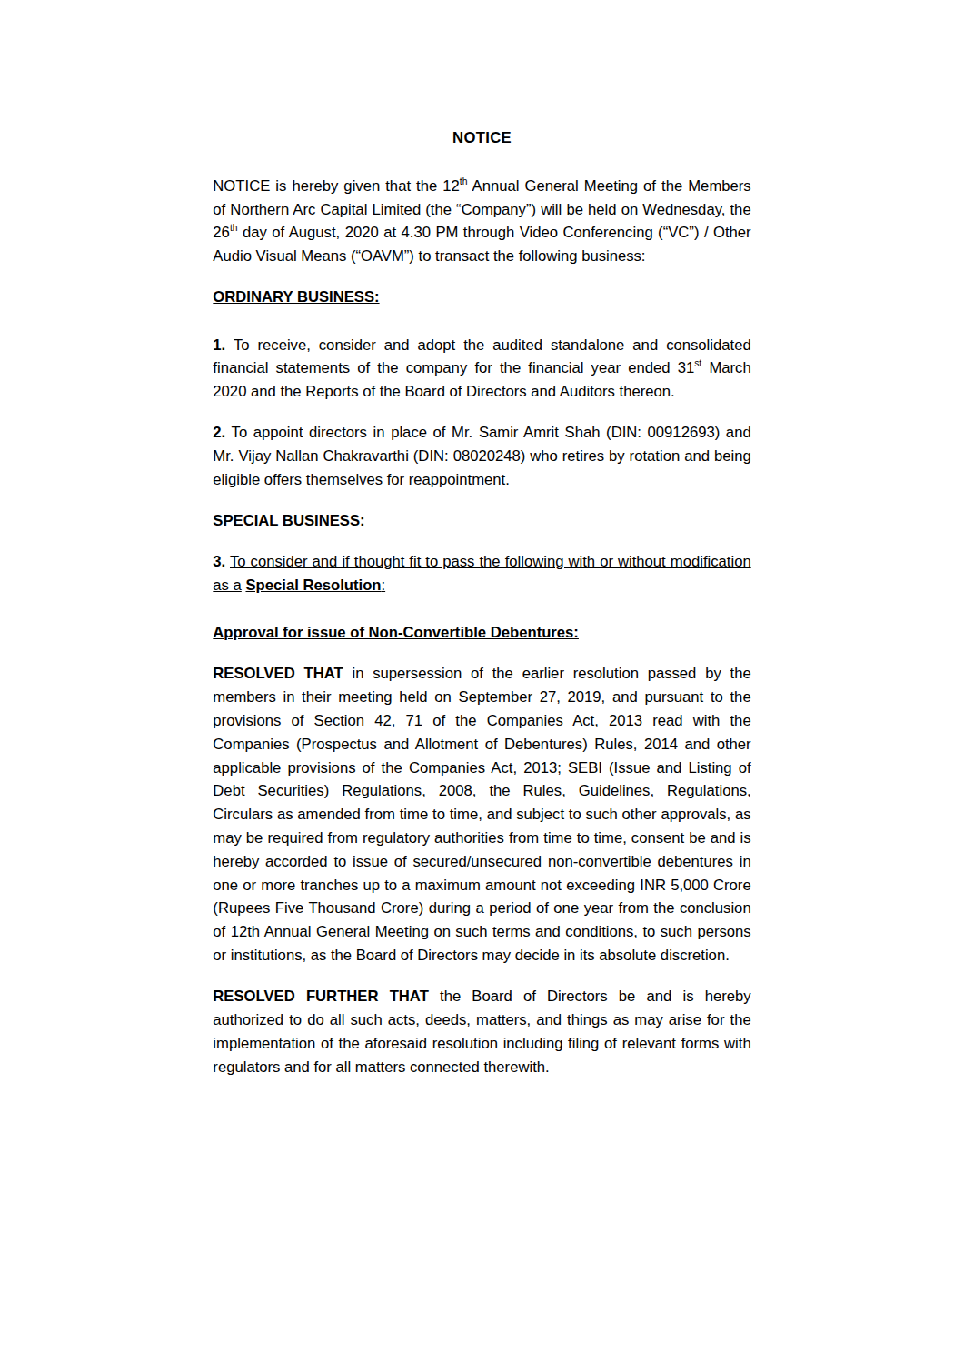NOTICE
NOTICE is hereby given that the 12th Annual General Meeting of the Members of Northern Arc Capital Limited (the “Company”) will be held on Wednesday, the 26th day of August, 2020 at 4.30 PM through Video Conferencing (“VC”) / Other Audio Visual Means (“OAVM”) to transact the following business:
ORDINARY BUSINESS:
1. To receive, consider and adopt the audited standalone and consolidated financial statements of the company for the financial year ended 31st March 2020 and the Reports of the Board of Directors and Auditors thereon.
2. To appoint directors in place of Mr. Samir Amrit Shah (DIN: 00912693) and Mr. Vijay Nallan Chakravarthi (DIN: 08020248) who retires by rotation and being eligible offers themselves for reappointment.
SPECIAL BUSINESS:
3. To consider and if thought fit to pass the following with or without modification as a Special Resolution:
Approval for issue of Non-Convertible Debentures:
RESOLVED THAT in supersession of the earlier resolution passed by the members in their meeting held on September 27, 2019, and pursuant to the provisions of Section 42, 71 of the Companies Act, 2013 read with the Companies (Prospectus and Allotment of Debentures) Rules, 2014 and other applicable provisions of the Companies Act, 2013; SEBI (Issue and Listing of Debt Securities) Regulations, 2008, the Rules, Guidelines, Regulations, Circulars as amended from time to time, and subject to such other approvals, as may be required from regulatory authorities from time to time, consent be and is hereby accorded to issue of secured/unsecured non-convertible debentures in one or more tranches up to a maximum amount not exceeding INR 5,000 Crore (Rupees Five Thousand Crore) during a period of one year from the conclusion of 12th Annual General Meeting on such terms and conditions, to such persons or institutions, as the Board of Directors may decide in its absolute discretion.
RESOLVED FURTHER THAT the Board of Directors be and is hereby authorized to do all such acts, deeds, matters, and things as may arise for the implementation of the aforesaid resolution including filing of relevant forms with regulators and for all matters connected therewith.